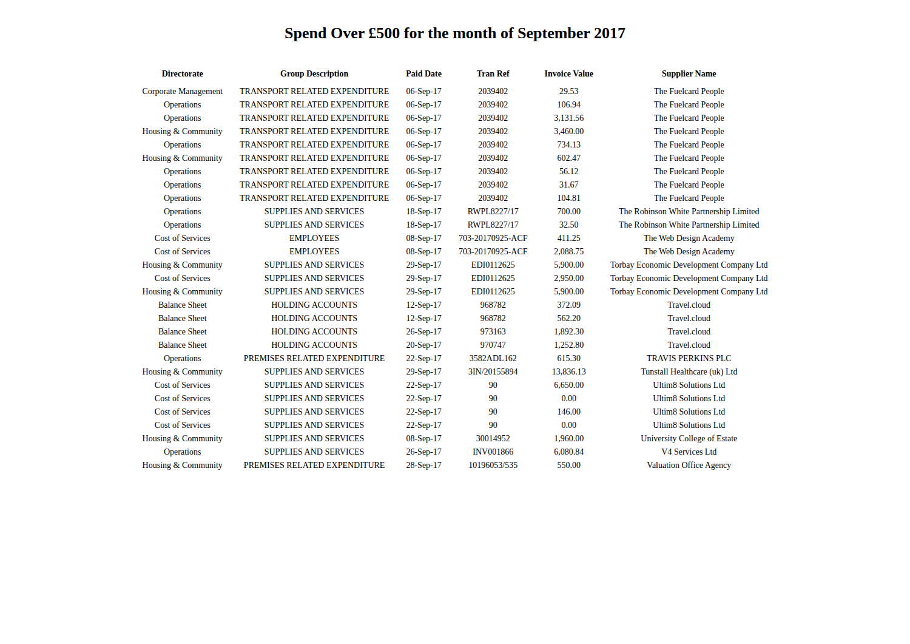Spend Over £500 for the month of September 2017
| Directorate | Group Description | Paid Date | Tran Ref | Invoice Value | Supplier Name |
| --- | --- | --- | --- | --- | --- |
| Corporate Management | TRANSPORT RELATED EXPENDITURE | 06-Sep-17 | 2039402 | 29.53 | The Fuelcard People |
| Operations | TRANSPORT RELATED EXPENDITURE | 06-Sep-17 | 2039402 | 106.94 | The Fuelcard People |
| Operations | TRANSPORT RELATED EXPENDITURE | 06-Sep-17 | 2039402 | 3,131.56 | The Fuelcard People |
| Housing & Community | TRANSPORT RELATED EXPENDITURE | 06-Sep-17 | 2039402 | 3,460.00 | The Fuelcard People |
| Operations | TRANSPORT RELATED EXPENDITURE | 06-Sep-17 | 2039402 | 734.13 | The Fuelcard People |
| Housing & Community | TRANSPORT RELATED EXPENDITURE | 06-Sep-17 | 2039402 | 602.47 | The Fuelcard People |
| Operations | TRANSPORT RELATED EXPENDITURE | 06-Sep-17 | 2039402 | 56.12 | The Fuelcard People |
| Operations | TRANSPORT RELATED EXPENDITURE | 06-Sep-17 | 2039402 | 31.67 | The Fuelcard People |
| Operations | TRANSPORT RELATED EXPENDITURE | 06-Sep-17 | 2039402 | 104.81 | The Fuelcard People |
| Operations | SUPPLIES AND SERVICES | 18-Sep-17 | RWPL8227/17 | 700.00 | The Robinson White Partnership Limited |
| Operations | SUPPLIES AND SERVICES | 18-Sep-17 | RWPL8227/17 | 32.50 | The Robinson White Partnership Limited |
| Cost of Services | EMPLOYEES | 08-Sep-17 | 703-20170925-ACF | 411.25 | The Web Design Academy |
| Cost of Services | EMPLOYEES | 08-Sep-17 | 703-20170925-ACF | 2,088.75 | The Web Design Academy |
| Housing & Community | SUPPLIES AND SERVICES | 29-Sep-17 | EDI0112625 | 5,900.00 | Torbay Economic Development Company Ltd |
| Cost of Services | SUPPLIES AND SERVICES | 29-Sep-17 | EDI0112625 | 2,950.00 | Torbay Economic Development Company Ltd |
| Housing & Community | SUPPLIES AND SERVICES | 29-Sep-17 | EDI0112625 | 5,900.00 | Torbay Economic Development Company Ltd |
| Balance Sheet | HOLDING ACCOUNTS | 12-Sep-17 | 968782 | 372.09 | Travel.cloud |
| Balance Sheet | HOLDING ACCOUNTS | 12-Sep-17 | 968782 | 562.20 | Travel.cloud |
| Balance Sheet | HOLDING ACCOUNTS | 26-Sep-17 | 973163 | 1,892.30 | Travel.cloud |
| Balance Sheet | HOLDING ACCOUNTS | 20-Sep-17 | 970747 | 1,252.80 | Travel.cloud |
| Operations | PREMISES RELATED EXPENDITURE | 22-Sep-17 | 3582ADL162 | 615.30 | TRAVIS PERKINS PLC |
| Housing & Community | SUPPLIES AND SERVICES | 29-Sep-17 | 3IN/20155894 | 13,836.13 | Tunstall Healthcare (uk) Ltd |
| Cost of Services | SUPPLIES AND SERVICES | 22-Sep-17 | 90 | 6,650.00 | Ultim8 Solutions Ltd |
| Cost of Services | SUPPLIES AND SERVICES | 22-Sep-17 | 90 | 0.00 | Ultim8 Solutions Ltd |
| Cost of Services | SUPPLIES AND SERVICES | 22-Sep-17 | 90 | 146.00 | Ultim8 Solutions Ltd |
| Cost of Services | SUPPLIES AND SERVICES | 22-Sep-17 | 90 | 0.00 | Ultim8 Solutions Ltd |
| Housing & Community | SUPPLIES AND SERVICES | 08-Sep-17 | 30014952 | 1,960.00 | University College of Estate |
| Operations | SUPPLIES AND SERVICES | 26-Sep-17 | INV001866 | 6,080.84 | V4 Services Ltd |
| Housing & Community | PREMISES RELATED EXPENDITURE | 28-Sep-17 | 10196053/535 | 550.00 | Valuation Office Agency |